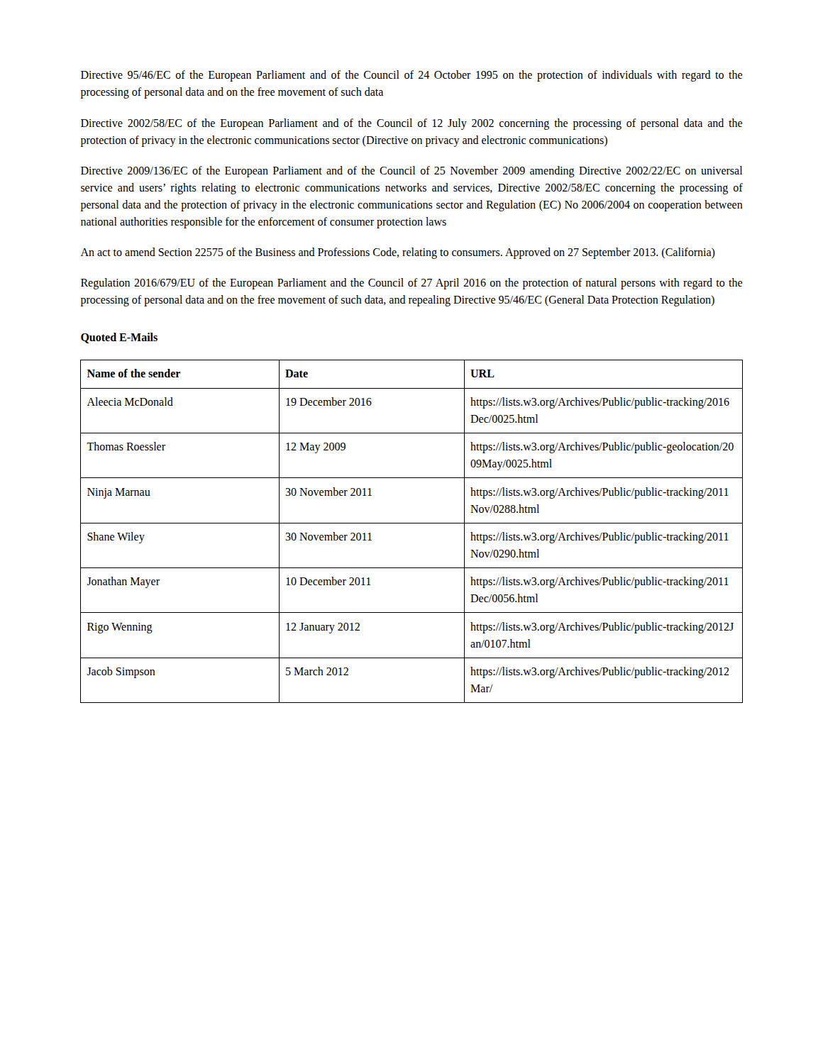Directive 95/46/EC of the European Parliament and of the Council of 24 October 1995 on the protection of individuals with regard to the processing of personal data and on the free movement of such data
Directive 2002/58/EC of the European Parliament and of the Council of 12 July 2002 concerning the processing of personal data and the protection of privacy in the electronic communications sector (Directive on privacy and electronic communications)
Directive 2009/136/EC of the European Parliament and of the Council of 25 November 2009 amending Directive 2002/22/EC on universal service and users’ rights relating to electronic communications networks and services, Directive 2002/58/EC concerning the processing of personal data and the protection of privacy in the electronic communications sector and Regulation (EC) No 2006/2004 on cooperation between national authorities responsible for the enforcement of consumer protection laws
An act to amend Section 22575 of the Business and Professions Code, relating to consumers. Approved on 27 September 2013. (California)
Regulation 2016/679/EU of the European Parliament and the Council of 27 April 2016 on the protection of natural persons with regard to the processing of personal data and on the free movement of such data, and repealing Directive 95/46/EC (General Data Protection Regulation)
Quoted E-Mails
| Name of the sender | Date | URL |
| --- | --- | --- |
| Aleecia McDonald | 19 December 2016 | https://lists.w3.org/Archives/Public/public-tracking/2016Dec/0025.html |
| Thomas Roessler | 12 May 2009 | https://lists.w3.org/Archives/Public/public-geolocation/2009May/0025.html |
| Ninja Marnau | 30 November 2011 | https://lists.w3.org/Archives/Public/public-tracking/2011Nov/0288.html |
| Shane Wiley | 30 November 2011 | https://lists.w3.org/Archives/Public/public-tracking/2011Nov/0290.html |
| Jonathan Mayer | 10 December 2011 | https://lists.w3.org/Archives/Public/public-tracking/2011Dec/0056.html |
| Rigo Wenning | 12 January 2012 | https://lists.w3.org/Archives/Public/public-tracking/2012Jan/0107.html |
| Jacob Simpson | 5 March 2012 | https://lists.w3.org/Archives/Public/public-tracking/2012Mar/ |